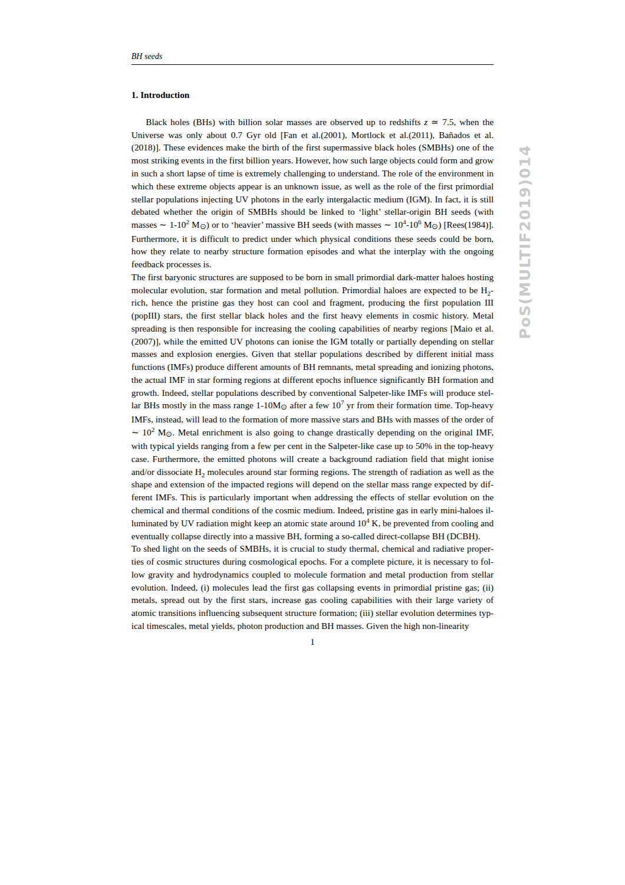BH seeds
PoS(MULTIF2019)014
1. Introduction
Black holes (BHs) with billion solar masses are observed up to redshifts z ≃ 7.5, when the Universe was only about 0.7 Gyr old [Fan et al.(2001), Mortlock et al.(2011), Bañados et al.(2018)]. These evidences make the birth of the first supermassive black holes (SMBHs) one of the most striking events in the first billion years. However, how such large objects could form and grow in such a short lapse of time is extremely challenging to understand. The role of the environment in which these extreme objects appear is an unknown issue, as well as the role of the first primordial stellar populations injecting UV photons in the early intergalactic medium (IGM). In fact, it is still debated whether the origin of SMBHs should be linked to ‘light’ stellar-origin BH seeds (with masses ∼ 1-102 M⊙) or to ‘heavier’ massive BH seeds (with masses ∼ 104-106 M⊙) [Rees(1984)]. Furthermore, it is difficult to predict under which physical conditions these seeds could be born, how they relate to nearby structure formation episodes and what the interplay with the ongoing feedback processes is.
The first baryonic structures are supposed to be born in small primordial dark-matter haloes hosting molecular evolution, star formation and metal pollution. Primordial haloes are expected to be H2-rich, hence the pristine gas they host can cool and fragment, producing the first population III (popIII) stars, the first stellar black holes and the first heavy elements in cosmic history. Metal spreading is then responsible for increasing the cooling capabilities of nearby regions [Maio et al.(2007)], while the emitted UV photons can ionise the IGM totally or partially depending on stellar masses and explosion energies. Given that stellar populations described by different initial mass functions (IMFs) produce different amounts of BH remnants, metal spreading and ionizing photons, the actual IMF in star forming regions at different epochs influence significantly BH formation and growth. Indeed, stellar populations described by conventional Salpeter-like IMFs will produce stellar BHs mostly in the mass range 1-10M⊙ after a few 107 yr from their formation time. Top-heavy IMFs, instead, will lead to the formation of more massive stars and BHs with masses of the order of ∼ 102 M⊙. Metal enrichment is also going to change drastically depending on the original IMF, with typical yields ranging from a few per cent in the Salpeter-like case up to 50% in the top-heavy case. Furthermore, the emitted photons will create a background radiation field that might ionise and/or dissociate H2 molecules around star forming regions. The strength of radiation as well as the shape and extension of the impacted regions will depend on the stellar mass range expected by different IMFs. This is particularly important when addressing the effects of stellar evolution on the chemical and thermal conditions of the cosmic medium. Indeed, pristine gas in early mini-haloes illuminated by UV radiation might keep an atomic state around 104 K, be prevented from cooling and eventually collapse directly into a massive BH, forming a so-called direct-collapse BH (DCBH).
To shed light on the seeds of SMBHs, it is crucial to study thermal, chemical and radiative properties of cosmic structures during cosmological epochs. For a complete picture, it is necessary to follow gravity and hydrodynamics coupled to molecule formation and metal production from stellar evolution. Indeed, (i) molecules lead the first gas collapsing events in primordial pristine gas; (ii) metals, spread out by the first stars, increase gas cooling capabilities with their large variety of atomic transitions influencing subsequent structure formation; (iii) stellar evolution determines typical timescales, metal yields, photon production and BH masses. Given the high non-linearity
1